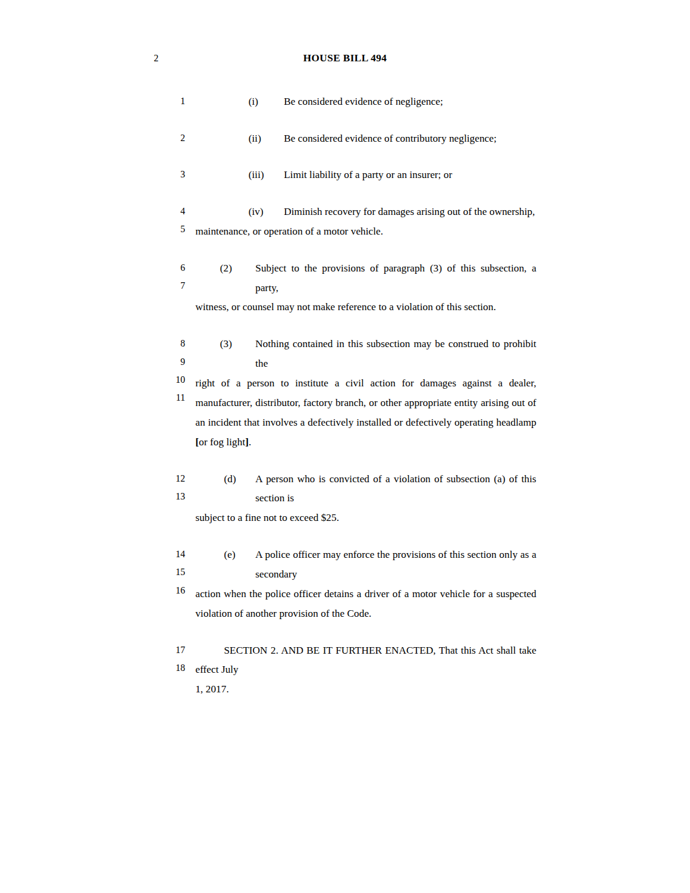2
HOUSE BILL 494
1
(i) Be considered evidence of negligence;
2
(ii) Be considered evidence of contributory negligence;
3
(iii) Limit liability of a party or an insurer; or
4 5
(iv) Diminish recovery for damages arising out of the ownership,
maintenance, or operation of a motor vehicle.
6 7
(2) Subject to the provisions of paragraph (3) of this subsection, a party,
witness, or counsel may not make reference to a violation of this section.
8 9 10 11
(3) Nothing contained in this subsection may be construed to prohibit the
right of a person to institute a civil action for damages against a dealer, manufacturer, distributor, factory branch, or other appropriate entity arising out of an incident that involves a defectively installed or defectively operating headlamp [or fog light].
12 13
(d) A person who is convicted of a violation of subsection (a) of this section is
subject to a fine not to exceed $25.
14 15 16
(e) A police officer may enforce the provisions of this section only as a secondary
action when the police officer detains a driver of a motor vehicle for a suspected violation of another provision of the Code.
17 18
SECTION 2. AND BE IT FURTHER ENACTED, That this Act shall take effect July
1, 2017.